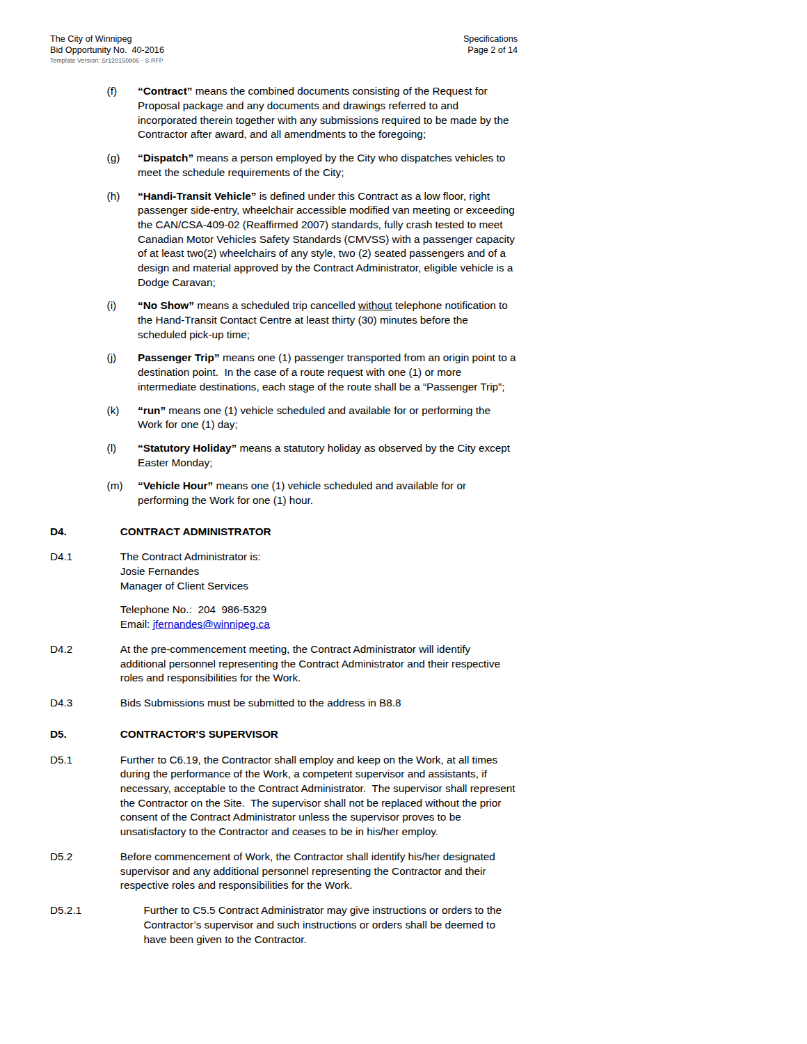The City of Winnipeg
Bid Opportunity No. 40-2016
Template Version: Sr120150806 - S RFP
Specifications
Page 2 of 14
(f)
“Contract” means the combined documents consisting of the Request for Proposal package and any documents and drawings referred to and incorporated therein together with any submissions required to be made by the Contractor after award, and all amendments to the foregoing;
(g)
“Dispatch” means a person employed by the City who dispatches vehicles to meet the schedule requirements of the City;
(h)
“Handi-Transit Vehicle” is defined under this Contract as a low floor, right passenger side-entry, wheelchair accessible modified van meeting or exceeding the CAN/CSA-409-02 (Reaffirmed 2007) standards, fully crash tested to meet Canadian Motor Vehicles Safety Standards (CMVSS) with a passenger capacity of at least two(2) wheelchairs of any style, two (2) seated passengers and of a design and material approved by the Contract Administrator, eligible vehicle is a Dodge Caravan;
(i)
“No Show” means a scheduled trip cancelled without telephone notification to the Hand-Transit Contact Centre at least thirty (30) minutes before the scheduled pick-up time;
(j)
Passenger Trip” means one (1) passenger transported from an origin point to a destination point. In the case of a route request with one (1) or more intermediate destinations, each stage of the route shall be a “Passenger Trip”;
(k)
“run” means one (1) vehicle scheduled and available for or performing the Work for one (1) day;
(l)
“Statutory Holiday” means a statutory holiday as observed by the City except Easter Monday;
(m)
“Vehicle Hour” means one (1) vehicle scheduled and available for or performing the Work for one (1) hour.
D4. CONTRACT ADMINISTRATOR
D4.1
The Contract Administrator is:
Josie Fernandes
Manager of Client Services
Telephone No.: 204 986-5329
Email: jfernandes@winnipeg.ca
D4.2
At the pre-commencement meeting, the Contract Administrator will identify additional personnel representing the Contract Administrator and their respective roles and responsibilities for the Work.
D4.3
Bids Submissions must be submitted to the address in B8.8
D5. CONTRACTOR'S SUPERVISOR
D5.1
Further to C6.19, the Contractor shall employ and keep on the Work, at all times during the performance of the Work, a competent supervisor and assistants, if necessary, acceptable to the Contract Administrator. The supervisor shall represent the Contractor on the Site. The supervisor shall not be replaced without the prior consent of the Contract Administrator unless the supervisor proves to be unsatisfactory to the Contractor and ceases to be in his/her employ.
D5.2
Before commencement of Work, the Contractor shall identify his/her designated supervisor and any additional personnel representing the Contractor and their respective roles and responsibilities for the Work.
D5.2.1
Further to C5.5 Contract Administrator may give instructions or orders to the Contractor’s supervisor and such instructions or orders shall be deemed to have been given to the Contractor.